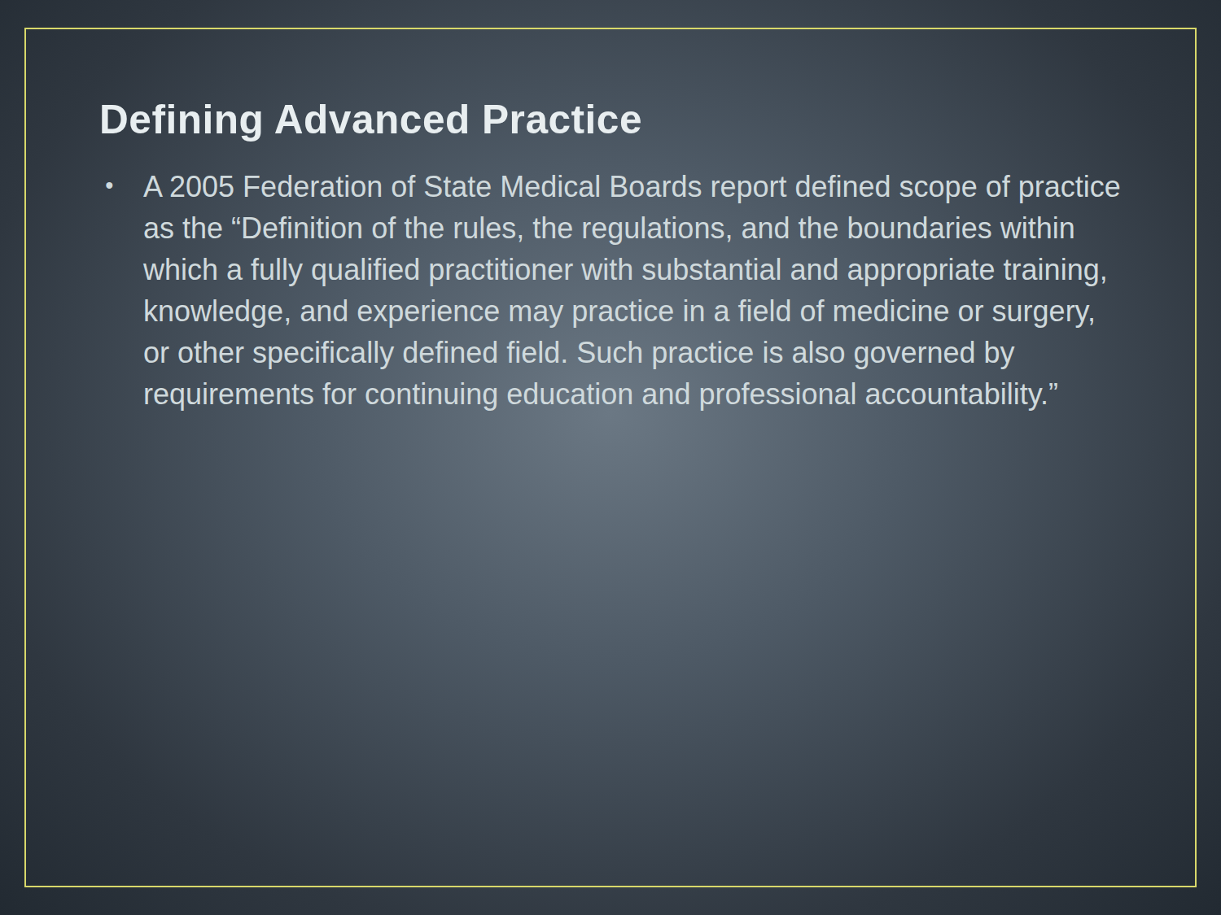Defining Advanced Practice
A 2005 Federation of State Medical Boards report defined scope of practice as the “Definition of the rules, the regulations, and the boundaries within which a fully qualified practitioner with substantial and appropriate training, knowledge, and experience may practice in a field of medicine or surgery, or other specifically defined field. Such practice is also governed by requirements for continuing education and professional accountability.”